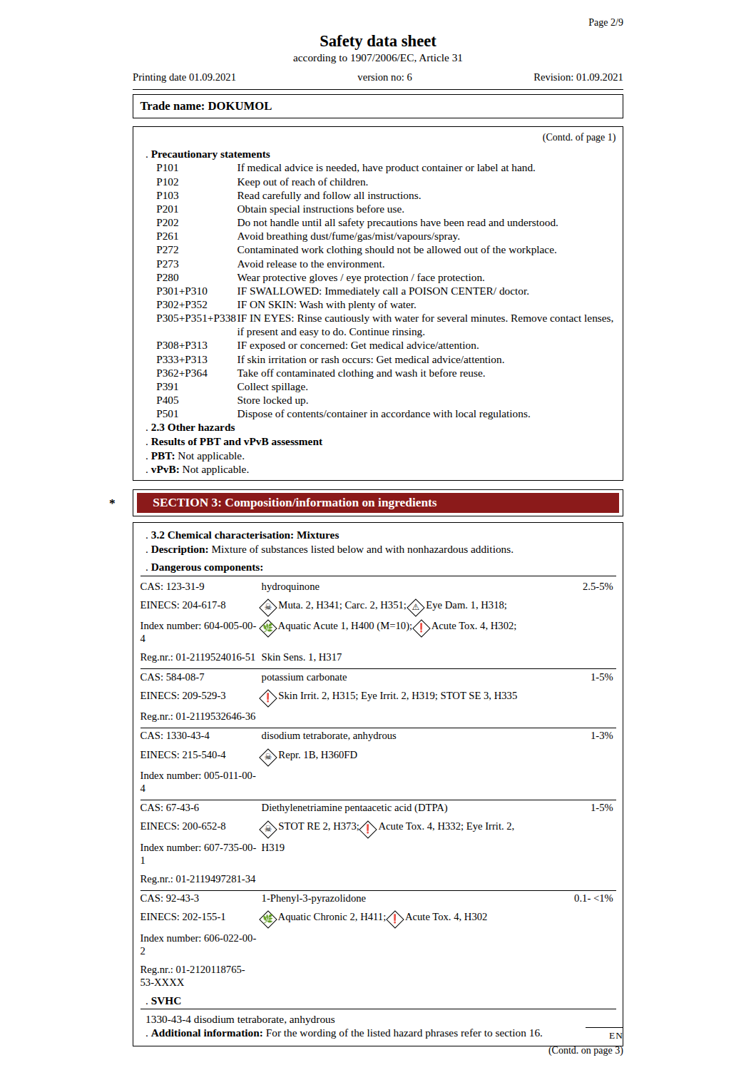Page 2/9
Safety data sheet
according to 1907/2006/EC, Article 31
Printing date 01.09.2021 version no: 6 Revision: 01.09.2021
Trade name: DOKUMOL
(Contd. of page 1)
Precautionary statements
| P101 | If medical advice is needed, have product container or label at hand. |
| P102 | Keep out of reach of children. |
| P103 | Read carefully and follow all instructions. |
| P201 | Obtain special instructions before use. |
| P202 | Do not handle until all safety precautions have been read and understood. |
| P261 | Avoid breathing dust/fume/gas/mist/vapours/spray. |
| P272 | Contaminated work clothing should not be allowed out of the workplace. |
| P273 | Avoid release to the environment. |
| P280 | Wear protective gloves / eye protection / face protection. |
| P301+P310 | IF SWALLOWED: Immediately call a POISON CENTER/ doctor. |
| P302+P352 | IF ON SKIN: Wash with plenty of water. |
| P305+P351+P338 | IF IN EYES: Rinse cautiously with water for several minutes. Remove contact lenses, if present and easy to do. Continue rinsing. |
| P308+P313 | IF exposed or concerned: Get medical advice/attention. |
| P333+P313 | If skin irritation or rash occurs: Get medical advice/attention. |
| P362+P364 | Take off contaminated clothing and wash it before reuse. |
| P391 | Collect spillage. |
| P405 | Store locked up. |
| P501 | Dispose of contents/container in accordance with local regulations. |
2.3 Other hazards
Results of PBT and vPvB assessment
PBT: Not applicable.
vPvB: Not applicable.
*
SECTION 3: Composition/information on ingredients
3.2 Chemical characterisation: Mixtures
Description: Mixture of substances listed below and with nonhazardous additions.
Dangerous components:
| CAS: 123-31-9 | hydroquinone | 2.5-5% |
| EINECS: 204-617-8 | ☠ Muta. 2, H341; Carc. 2, H351; ⚠ Eye Dam. 1, H318; |
| Index number: 604-005-00-4 | 🌿 Aquatic Acute 1, H400 (M=10); ❗ Acute Tox. 4, H302; |
| Reg.nr.: 01-2119524016-51 | Skin Sens. 1, H317 |
| CAS: 584-08-7 | potassium carbonate | 1-5% |
| EINECS: 209-529-3 | ❗ Skin Irrit. 2, H315; Eye Irrit. 2, H319; STOT SE 3, H335 |
| Reg.nr.: 01-2119532646-36 | |
| CAS: 1330-43-4 | disodium tetraborate, anhydrous | 1-3% |
| EINECS: 215-540-4 | ☠ Repr. 1B, H360FD |
| Index number: 005-011-00-4 | |
| CAS: 67-43-6 | Diethylenetriamine pentaacetic acid (DTPA) | 1-5% |
| EINECS: 200-652-8 | ☠ STOT RE 2, H373; ❗ Acute Tox. 4, H332; Eye Irrit. 2, |
| Index number: 607-735-00-1 | H319 |
| Reg.nr.: 01-2119497281-34 | |
| CAS: 92-43-3 | 1-Phenyl-3-pyrazolidone | 0.1- <1% |
| EINECS: 202-155-1 | 🌿 Aquatic Chronic 2, H411; ❗ Acute Tox. 4, H302 |
| Index number: 606-022-00-2 | |
| Reg.nr.: 01-2120118765-53-XXXX | |
SVHC
1330-43-4 disodium tetraborate, anhydrous
Additional information: For the wording of the listed hazard phrases refer to section 16.
EN
(Contd. on page 3)